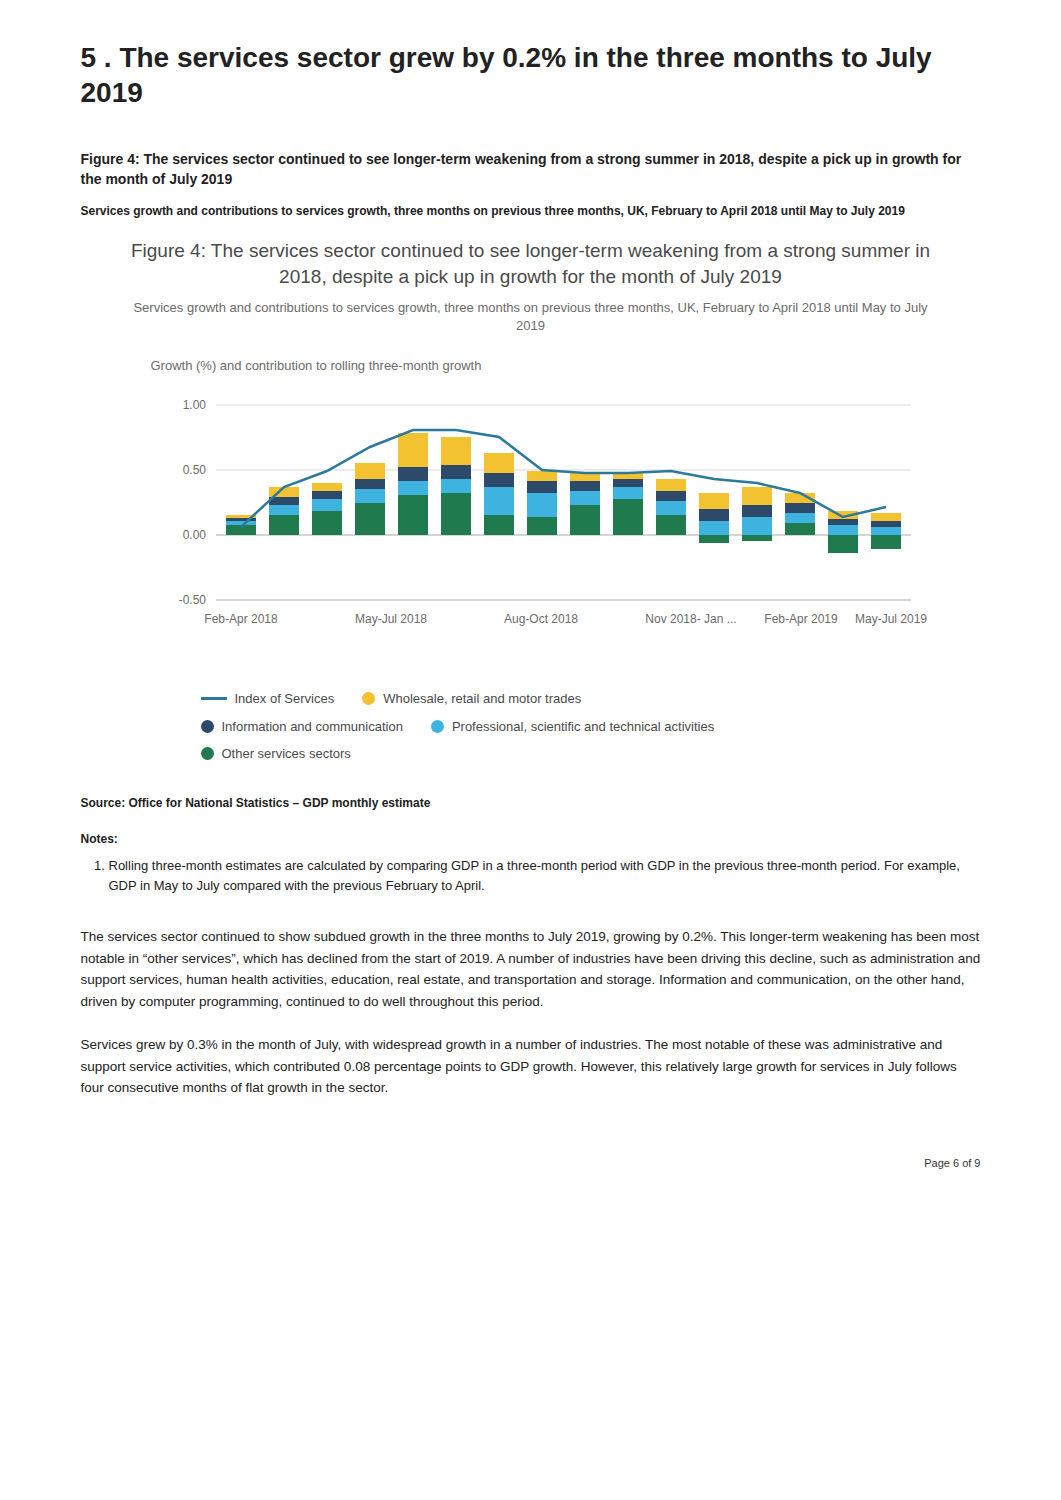5 . The services sector grew by 0.2% in the three months to July 2019
Figure 4: The services sector continued to see longer-term weakening from a strong summer in 2018, despite a pick up in growth for the month of July 2019
Services growth and contributions to services growth, three months on previous three months, UK, February to April 2018 until May to July 2019
Figure 4: The services sector continued to see longer-term weakening from a strong summer in 2018, despite a pick up in growth for the month of July 2019
Services growth and contributions to services growth, three months on previous three months, UK, February to April 2018 until May to July 2019
Growth (%) and contribution to rolling three-month growth
1.00 0.50 0.00 -0.50 Feb-Apr 2018 May-Jul 2018 Aug-Oct 2018 Nov 2018- Jan ... Feb-Apr 2019 May-Jul 2019
Index of Services Wholesale, retail and motor trades
Information and communication Professional, scientific and technical activities
Other services sectors
Source: Office for National Statistics – GDP monthly estimate
Notes:
Rolling three-month estimates are calculated by comparing GDP in a three-month period with GDP in the previous three-month period. For example, GDP in May to July compared with the previous February to April.
The services sector continued to show subdued growth in the three months to July 2019, growing by 0.2%. This longer-term weakening has been most notable in “other services”, which has declined from the start of 2019. A number of industries have been driving this decline, such as administration and support services, human health activities, education, real estate, and transportation and storage. Information and communication, on the other hand, driven by computer programming, continued to do well throughout this period.
Services grew by 0.3% in the month of July, with widespread growth in a number of industries. The most notable of these was administrative and support service activities, which contributed 0.08 percentage points to GDP growth. However, this relatively large growth for services in July follows four consecutive months of flat growth in the sector.
Page 6 of 9